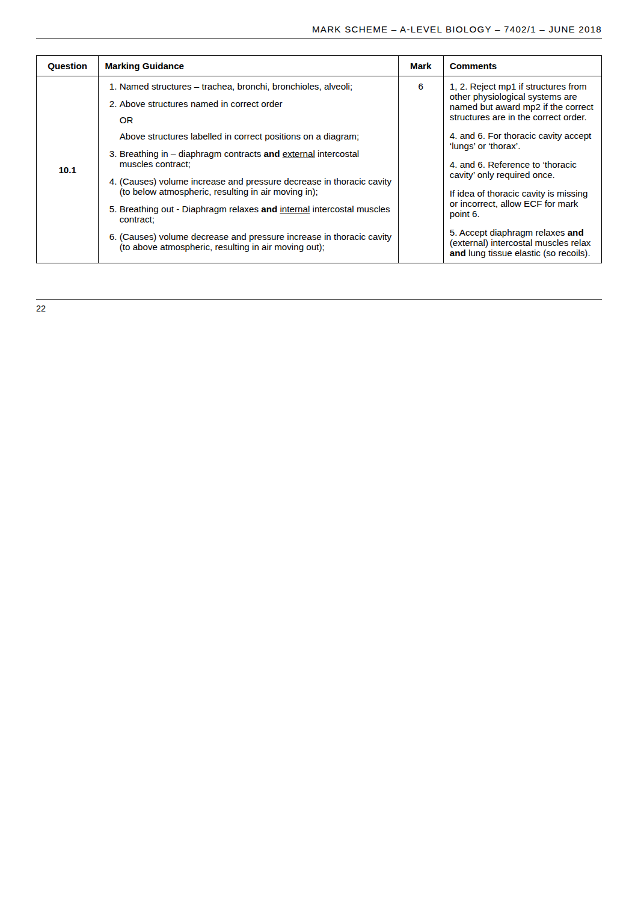MARK SCHEME – A-LEVEL BIOLOGY – 7402/1 – JUNE 2018
| Question | Marking Guidance | Mark | Comments |
| --- | --- | --- | --- |
| 10.1 | Named structures – trachea, bronchi, bronchioles, alveoli; Above structures named in correct order OR Above structures labelled in correct positions on a diagram; Breathing in – diaphragm contracts and external intercostal muscles contract; (Causes) volume increase and pressure decrease in thoracic cavity (to below atmospheric, resulting in air moving in); Breathing out - Diaphragm relaxes and internal intercostal muscles contract; (Causes) volume decrease and pressure increase in thoracic cavity (to above atmospheric, resulting in air moving out); | 6 | 1, 2. Reject mp1 if structures from other physiological systems are named but award mp2 if the correct structures are in the correct order. 4. and 6. For thoracic cavity accept ‘lungs’ or ‘thorax’. 4. and 6. Reference to ‘thoracic cavity’ only required once. If idea of thoracic cavity is missing or incorrect, allow ECF for mark point 6. 5. Accept diaphragm relaxes and (external) intercostal muscles relax and lung tissue elastic (so recoils). |
22